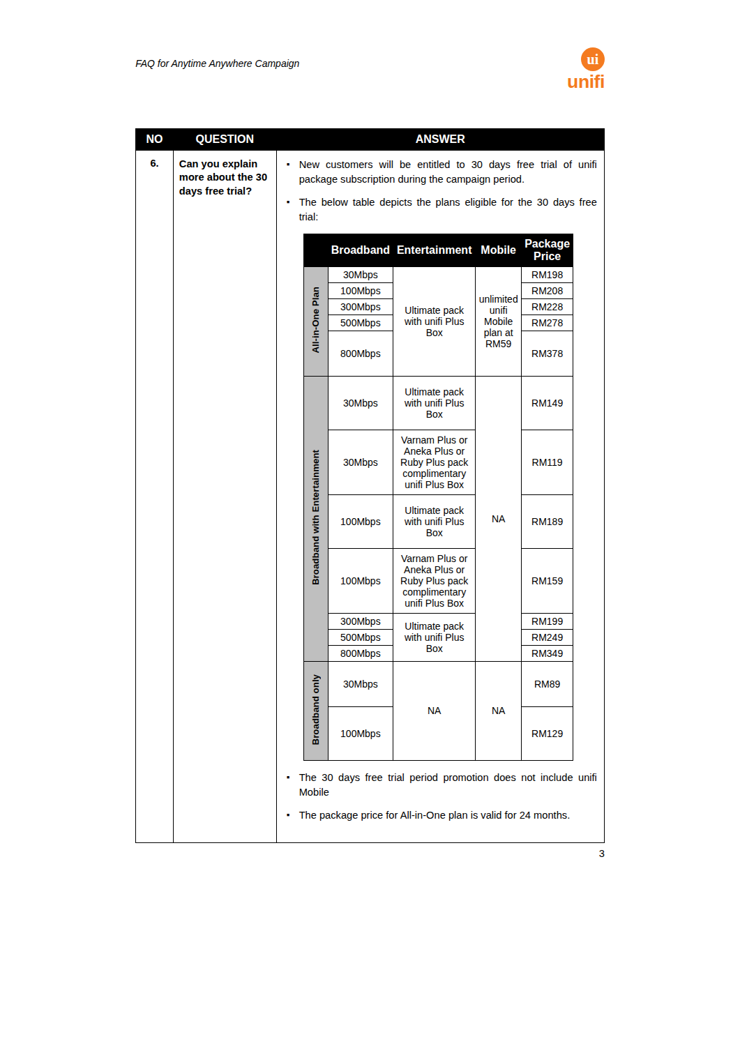FAQ for Anytime Anywhere Campaign
ui unifi
| NO | QUESTION | ANSWER |
| --- | --- | --- |
| 6. | Can you explain more about the 30 days free trial? | New customers will be entitled to 30 days free trial of unifi package subscription during the campaign period. The below table depicts the plans eligible for the 30 days free trial: / / Broadband / Entertainment / Mobile / Package Price / / --- / --- / --- / --- / --- / / All-in-One Plan / 30Mbps / Ultimate pack with unifi Plus Box / unlimited unifi Mobile plan at RM59 / RM198 / / 100Mbps / RM208 / / 300Mbps / RM228 / / 500Mbps / RM278 / / 800Mbps / RM378 / / Broadband with Entertainment / 30Mbps / Ultimate pack with unifi Plus Box / NA / RM149 / / 30Mbps / Varnam Plus or Aneka Plus or Ruby Plus pack complimentary unifi Plus Box / RM119 / / 100Mbps / Ultimate pack with unifi Plus Box / RM189 / / 100Mbps / Varnam Plus or Aneka Plus or Ruby Plus pack complimentary unifi Plus Box / RM159 / / 300Mbps / Ultimate pack with unifi Plus Box / RM199 / / 500Mbps / RM249 / / 800Mbps / RM349 / / Broadband only / 30Mbps / NA / NA / RM89 / / 100Mbps / RM129 / The 30 days free trial period promotion does not include unifi Mobile The package price for All-in-One plan is valid for 24 months. |
3